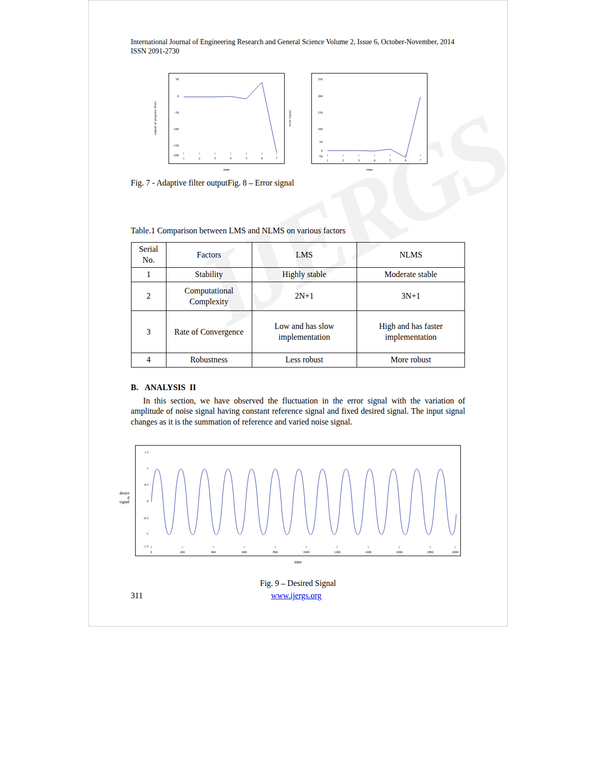IJERGS
International Journal of Engineering Research and General Science Volume 2, Issue 6, October-November, 2014
ISSN 2091-2730
output of adaptive filter
time
50 0 -50 -100 -150 -200 1 2 3 4 5 6 7
error signal
time
250 200 150 100 50 0 -50 1 2 3 4 5 6 7
Fig. 7 - Adaptive filter outputFig. 8 – Error signal
Table.1 Comparison between LMS and NLMS on various factors
| Serial No. | Factors | LMS | NLMS |
| 1 | Stability | Highly stable | Moderate stable |
| 2 | Computational Complexity | 2N+1 | 3N+1 |
| 3 | Rate of Convergence | Low and has slow implementation | High and has faster implementation |
| 4 | Robustness | Less robust | More robust |
B. ANALYSIS II
In this section, we have observed the fluctuation in the error signal with the variation of amplitude of noise signal having constant reference signal and fixed desired signal. The input signal changes as it is the summation of reference and varied noise signal.
desire
d
signal
1.5 1 0.5 0 -0.5 -1 -1.5 0 200 400 600 800 1000 1200 1400 1600 1800 2000
time
Fig. 9 – Desired Signal
311 www.ijergs.org